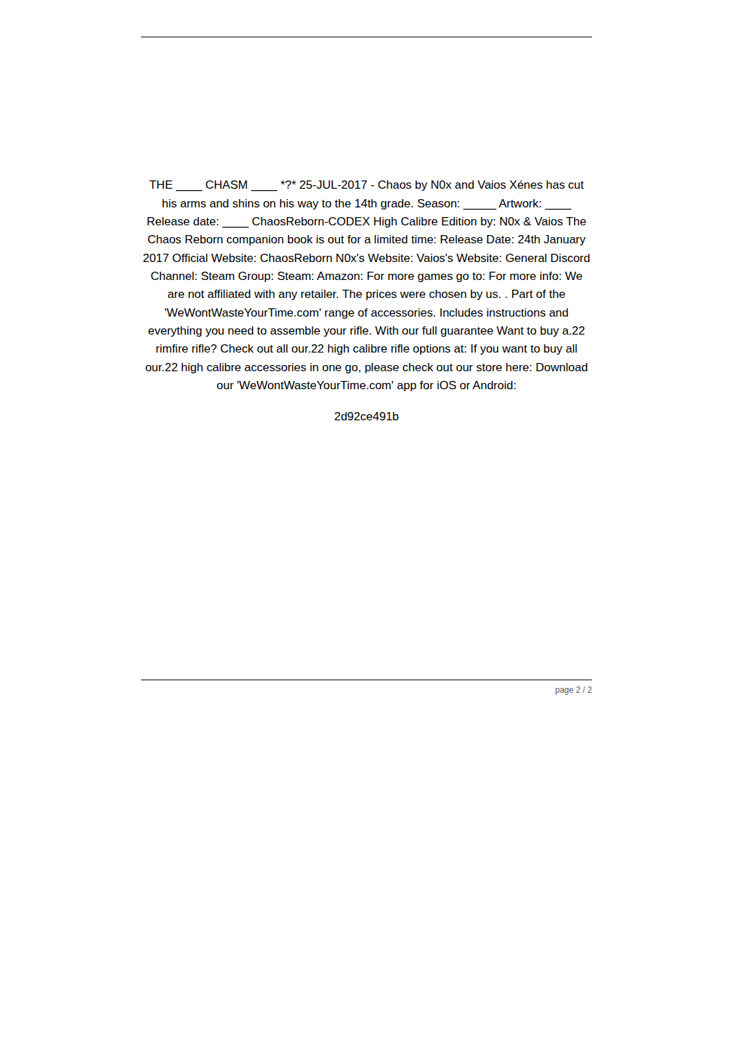THE ____ CHASM ____ *?* 25-JUL-2017 - Chaos by N0x and Vaios Xénes has cut his arms and shins on his way to the 14th grade. Season: _____ Artwork: ____ Release date: ____ ChaosReborn-CODEX High Calibre Edition by: N0x & Vaios The Chaos Reborn companion book is out for a limited time: Release Date: 24th January 2017 Official Website: ChaosReborn N0x's Website: Vaios's Website: General Discord Channel: Steam Group: Steam: Amazon: For more games go to: For more info: We are not affiliated with any retailer. The prices were chosen by us. . Part of the 'WeWontWasteYourTime.com' range of accessories. Includes instructions and everything you need to assemble your rifle. With our full guarantee Want to buy a.22 rimfire rifle? Check out all our.22 high calibre rifle options at: If you want to buy all our.22 high calibre accessories in one go, please check out our store here: Download our 'WeWontWasteYourTime.com' app for iOS or Android:
2d92ce491b
page 2 / 2